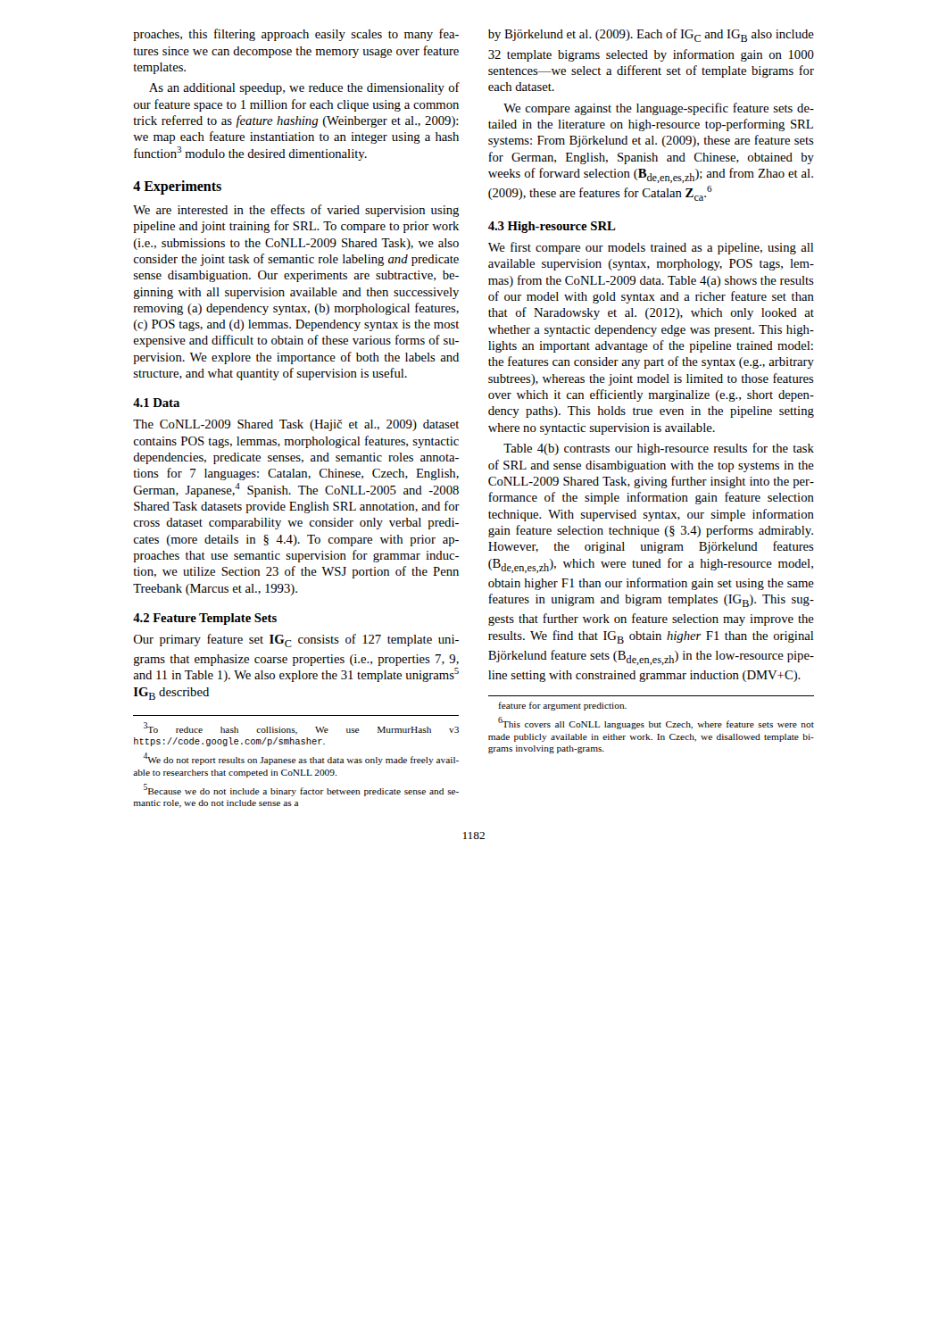proaches, this filtering approach easily scales to many features since we can decompose the memory usage over feature templates.
As an additional speedup, we reduce the dimensionality of our feature space to 1 million for each clique using a common trick referred to as feature hashing (Weinberger et al., 2009): we map each feature instantiation to an integer using a hash function3 modulo the desired dimentionality.
4 Experiments
We are interested in the effects of varied supervision using pipeline and joint training for SRL. To compare to prior work (i.e., submissions to the CoNLL-2009 Shared Task), we also consider the joint task of semantic role labeling and predicate sense disambiguation. Our experiments are subtractive, beginning with all supervision available and then successively removing (a) dependency syntax, (b) morphological features, (c) POS tags, and (d) lemmas. Dependency syntax is the most expensive and difficult to obtain of these various forms of supervision. We explore the importance of both the labels and structure, and what quantity of supervision is useful.
4.1 Data
The CoNLL-2009 Shared Task (Hajič et al., 2009) dataset contains POS tags, lemmas, morphological features, syntactic dependencies, predicate senses, and semantic roles annotations for 7 languages: Catalan, Chinese, Czech, English, German, Japanese,4 Spanish. The CoNLL-2005 and -2008 Shared Task datasets provide English SRL annotation, and for cross dataset comparability we consider only verbal predicates (more details in § 4.4). To compare with prior approaches that use semantic supervision for grammar induction, we utilize Section 23 of the WSJ portion of the Penn Treebank (Marcus et al., 1993).
4.2 Feature Template Sets
Our primary feature set IGC consists of 127 template unigrams that emphasize coarse properties (i.e., properties 7, 9, and 11 in Table 1). We also explore the 31 template unigrams5 IGB described
3 To reduce hash collisions, We use MurmurHash v3 https://code.google.com/p/smhasher.
4 We do not report results on Japanese as that data was only made freely available to researchers that competed in CoNLL 2009.
5 Because we do not include a binary factor between predicate sense and semantic role, we do not include sense as a
by Björkelund et al. (2009). Each of IGC and IGB also include 32 template bigrams selected by information gain on 1000 sentences—we select a different set of template bigrams for each dataset.
We compare against the language-specific feature sets detailed in the literature on high-resource top-performing SRL systems: From Björkelund et al. (2009), these are feature sets for German, English, Spanish and Chinese, obtained by weeks of forward selection (Bde,en,es,zh); and from Zhao et al. (2009), these are features for Catalan Zca.6
4.3 High-resource SRL
We first compare our models trained as a pipeline, using all available supervision (syntax, morphology, POS tags, lemmas) from the CoNLL-2009 data. Table 4(a) shows the results of our model with gold syntax and a richer feature set than that of Naradowsky et al. (2012), which only looked at whether a syntactic dependency edge was present. This highlights an important advantage of the pipeline trained model: the features can consider any part of the syntax (e.g., arbitrary subtrees), whereas the joint model is limited to those features over which it can efficiently marginalize (e.g., short dependency paths). This holds true even in the pipeline setting where no syntactic supervision is available.
Table 4(b) contrasts our high-resource results for the task of SRL and sense disambiguation with the top systems in the CoNLL-2009 Shared Task, giving further insight into the performance of the simple information gain feature selection technique. With supervised syntax, our simple information gain feature selection technique (§ 3.4) performs admirably. However, the original unigram Björkelund features (Bde,en,es,zh), which were tuned for a high-resource model, obtain higher F1 than our information gain set using the same features in unigram and bigram templates (IGB). This suggests that further work on feature selection may improve the results. We find that IGB obtain higher F1 than the original Björkelund feature sets (Bde,en,es,zh) in the low-resource pipeline setting with constrained grammar induction (DMV+C).
feature for argument prediction.
6 This covers all CoNLL languages but Czech, where feature sets were not made publicly available in either work. In Czech, we disallowed template bigrams involving path-grams.
1182